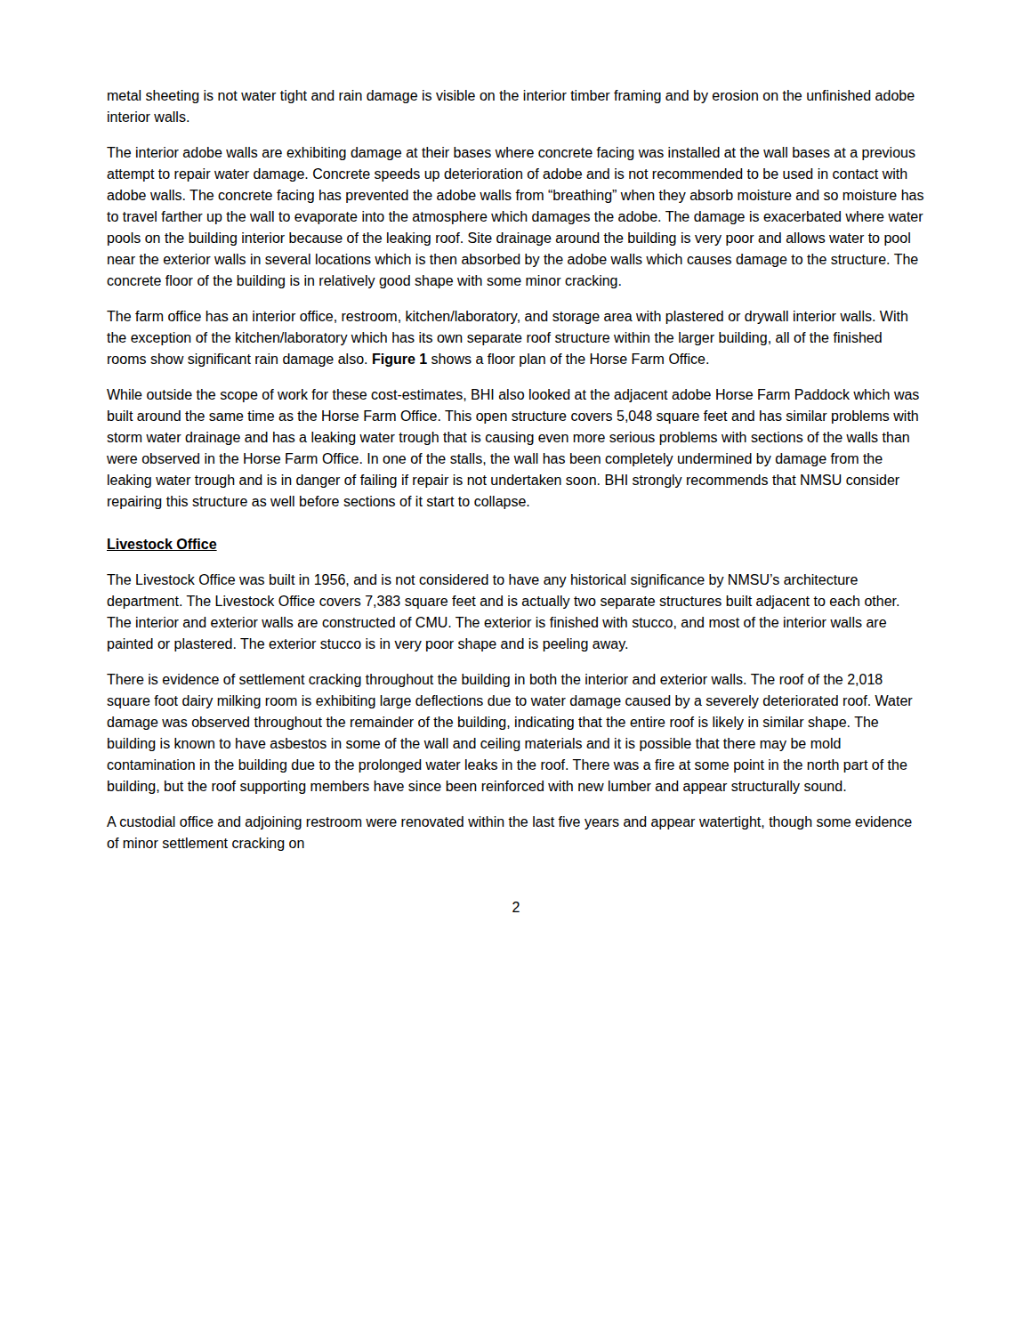metal sheeting is not water tight and rain damage is visible on the interior timber framing and by erosion on the unfinished adobe interior walls.
The interior adobe walls are exhibiting damage at their bases where concrete facing was installed at the wall bases at a previous attempt to repair water damage. Concrete speeds up deterioration of adobe and is not recommended to be used in contact with adobe walls. The concrete facing has prevented the adobe walls from “breathing” when they absorb moisture and so moisture has to travel farther up the wall to evaporate into the atmosphere which damages the adobe. The damage is exacerbated where water pools on the building interior because of the leaking roof. Site drainage around the building is very poor and allows water to pool near the exterior walls in several locations which is then absorbed by the adobe walls which causes damage to the structure. The concrete floor of the building is in relatively good shape with some minor cracking.
The farm office has an interior office, restroom, kitchen/laboratory, and storage area with plastered or drywall interior walls. With the exception of the kitchen/laboratory which has its own separate roof structure within the larger building, all of the finished rooms show significant rain damage also. Figure 1 shows a floor plan of the Horse Farm Office.
While outside the scope of work for these cost-estimates, BHI also looked at the adjacent adobe Horse Farm Paddock which was built around the same time as the Horse Farm Office. This open structure covers 5,048 square feet and has similar problems with storm water drainage and has a leaking water trough that is causing even more serious problems with sections of the walls than were observed in the Horse Farm Office. In one of the stalls, the wall has been completely undermined by damage from the leaking water trough and is in danger of failing if repair is not undertaken soon. BHI strongly recommends that NMSU consider repairing this structure as well before sections of it start to collapse.
Livestock Office
The Livestock Office was built in 1956, and is not considered to have any historical significance by NMSU’s architecture department. The Livestock Office covers 7,383 square feet and is actually two separate structures built adjacent to each other. The interior and exterior walls are constructed of CMU. The exterior is finished with stucco, and most of the interior walls are painted or plastered. The exterior stucco is in very poor shape and is peeling away.
There is evidence of settlement cracking throughout the building in both the interior and exterior walls. The roof of the 2,018 square foot dairy milking room is exhibiting large deflections due to water damage caused by a severely deteriorated roof. Water damage was observed throughout the remainder of the building, indicating that the entire roof is likely in similar shape. The building is known to have asbestos in some of the wall and ceiling materials and it is possible that there may be mold contamination in the building due to the prolonged water leaks in the roof. There was a fire at some point in the north part of the building, but the roof supporting members have since been reinforced with new lumber and appear structurally sound.
A custodial office and adjoining restroom were renovated within the last five years and appear watertight, though some evidence of minor settlement cracking on
2